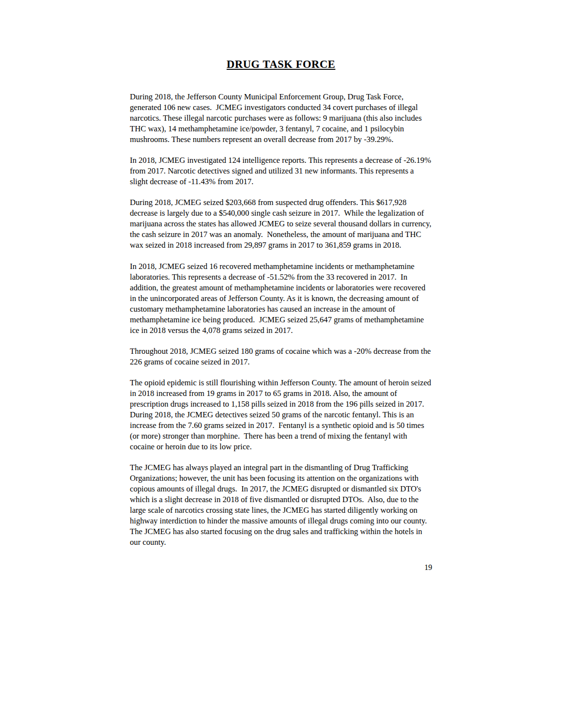DRUG TASK FORCE
During 2018, the Jefferson County Municipal Enforcement Group, Drug Task Force, generated 106 new cases. JCMEG investigators conducted 34 covert purchases of illegal narcotics. These illegal narcotic purchases were as follows: 9 marijuana (this also includes THC wax), 14 methamphetamine ice/powder, 3 fentanyl, 7 cocaine, and 1 psilocybin mushrooms. These numbers represent an overall decrease from 2017 by -39.29%.
In 2018, JCMEG investigated 124 intelligence reports. This represents a decrease of -26.19% from 2017. Narcotic detectives signed and utilized 31 new informants. This represents a slight decrease of -11.43% from 2017.
During 2018, JCMEG seized $203,668 from suspected drug offenders. This $617,928 decrease is largely due to a $540,000 single cash seizure in 2017. While the legalization of marijuana across the states has allowed JCMEG to seize several thousand dollars in currency, the cash seizure in 2017 was an anomaly. Nonetheless, the amount of marijuana and THC wax seized in 2018 increased from 29,897 grams in 2017 to 361,859 grams in 2018.
In 2018, JCMEG seized 16 recovered methamphetamine incidents or methamphetamine laboratories. This represents a decrease of -51.52% from the 33 recovered in 2017. In addition, the greatest amount of methamphetamine incidents or laboratories were recovered in the unincorporated areas of Jefferson County. As it is known, the decreasing amount of customary methamphetamine laboratories has caused an increase in the amount of methamphetamine ice being produced. JCMEG seized 25,647 grams of methamphetamine ice in 2018 versus the 4,078 grams seized in 2017.
Throughout 2018, JCMEG seized 180 grams of cocaine which was a -20% decrease from the 226 grams of cocaine seized in 2017.
The opioid epidemic is still flourishing within Jefferson County. The amount of heroin seized in 2018 increased from 19 grams in 2017 to 65 grams in 2018. Also, the amount of prescription drugs increased to 1,158 pills seized in 2018 from the 196 pills seized in 2017. During 2018, the JCMEG detectives seized 50 grams of the narcotic fentanyl. This is an increase from the 7.60 grams seized in 2017. Fentanyl is a synthetic opioid and is 50 times (or more) stronger than morphine. There has been a trend of mixing the fentanyl with cocaine or heroin due to its low price.
The JCMEG has always played an integral part in the dismantling of Drug Trafficking Organizations; however, the unit has been focusing its attention on the organizations with copious amounts of illegal drugs. In 2017, the JCMEG disrupted or dismantled six DTO's which is a slight decrease in 2018 of five dismantled or disrupted DTOs. Also, due to the large scale of narcotics crossing state lines, the JCMEG has started diligently working on highway interdiction to hinder the massive amounts of illegal drugs coming into our county. The JCMEG has also started focusing on the drug sales and trafficking within the hotels in our county.
19